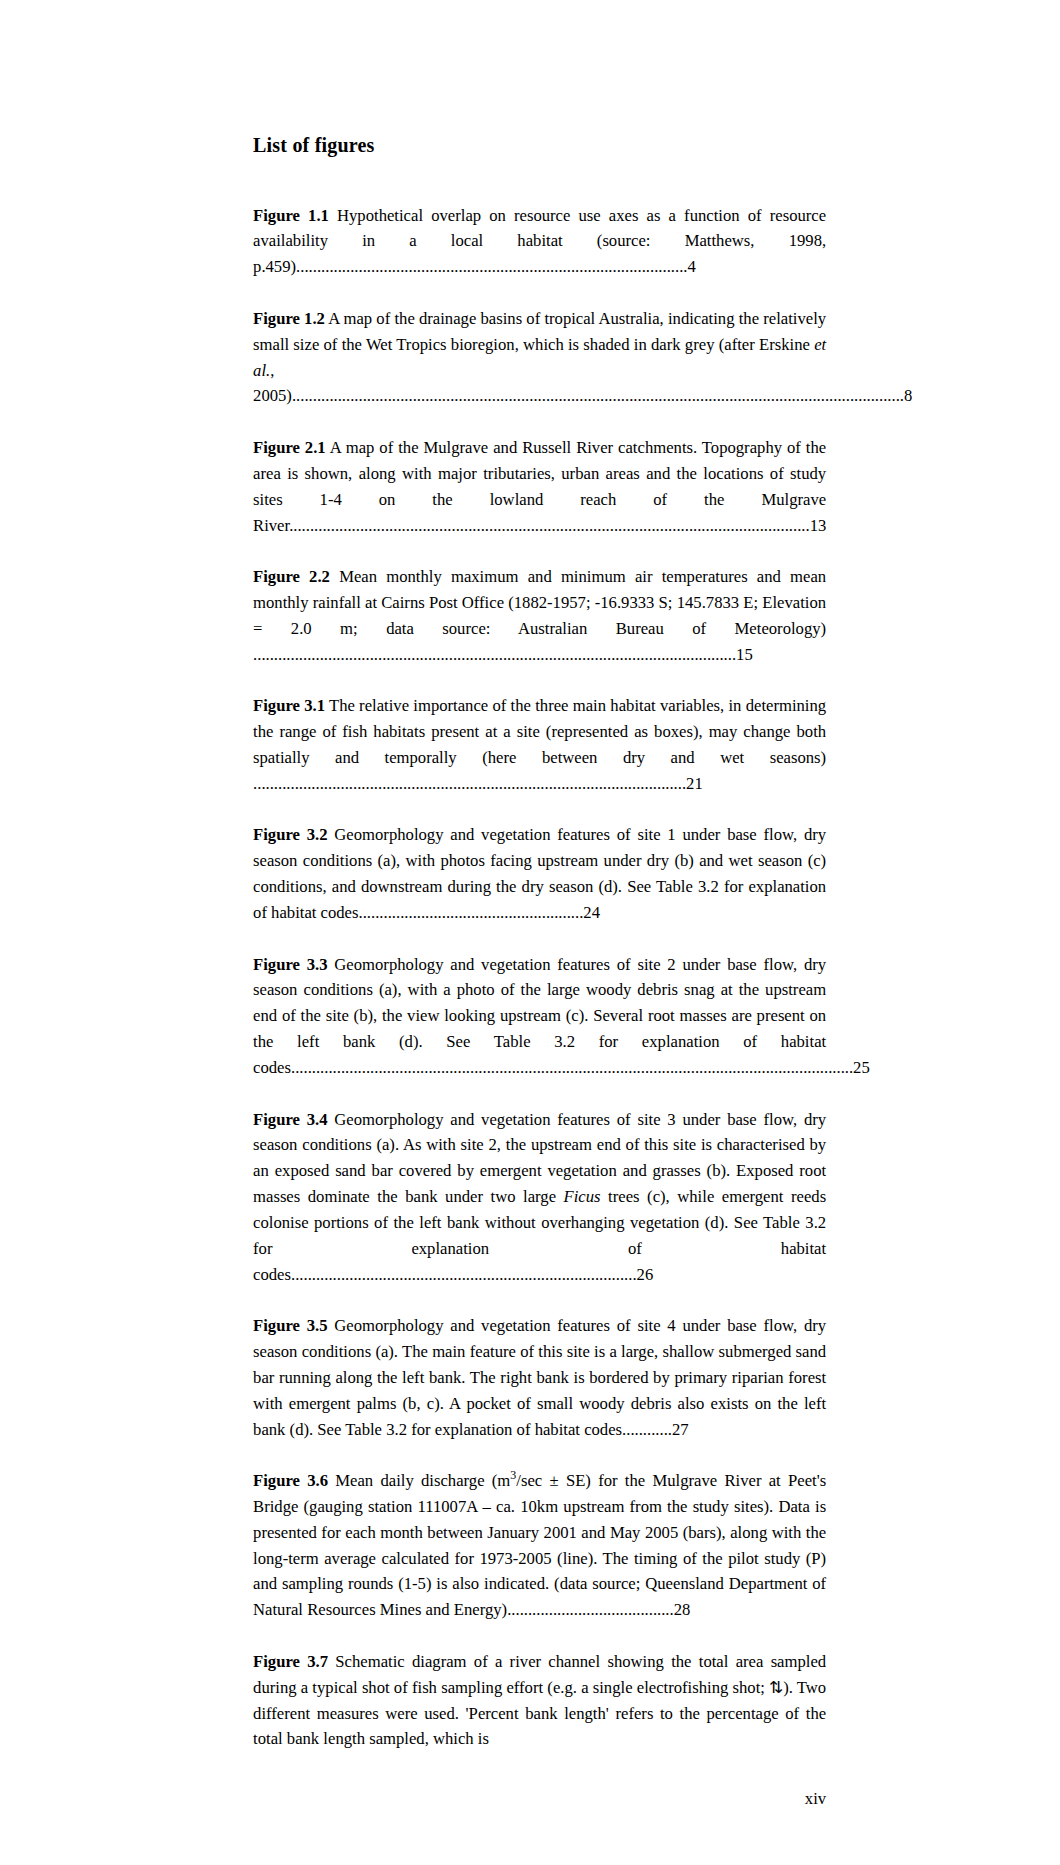List of figures
Figure 1.1 Hypothetical overlap on resource use axes as a function of resource availability in a local habitat (source: Matthews, 1998, p.459)..............................................................................................4
Figure 1.2 A map of the drainage basins of tropical Australia, indicating the relatively small size of the Wet Tropics bioregion, which is shaded in dark grey (after Erskine et al., 2005)...................................................................................................................................................8
Figure 2.1 A map of the Mulgrave and Russell River catchments. Topography of the area is shown, along with major tributaries, urban areas and the locations of study sites 1-4 on the lowland reach of the Mulgrave River.............................................................................................................................13
Figure 2.2 Mean monthly maximum and minimum air temperatures and mean monthly rainfall at Cairns Post Office (1882-1957; -16.9333 S; 145.7833 E; Elevation = 2.0 m; data source: Australian Bureau of Meteorology) ....................................................................................................................15
Figure 3.1 The relative importance of the three main habitat variables, in determining the range of fish habitats present at a site (represented as boxes), may change both spatially and temporally (here between dry and wet seasons) ........................................................................................................21
Figure 3.2 Geomorphology and vegetation features of site 1 under base flow, dry season conditions (a), with photos facing upstream under dry (b) and wet season (c) conditions, and downstream during the dry season (d). See Table 3.2 for explanation of habitat codes......................................................24
Figure 3.3 Geomorphology and vegetation features of site 2 under base flow, dry season conditions (a), with a photo of the large woody debris snag at the upstream end of the site (b), the view looking upstream (c). Several root masses are present on the left bank (d). See Table 3.2 for explanation of habitat codes.......................................................................................................................................25
Figure 3.4 Geomorphology and vegetation features of site 3 under base flow, dry season conditions (a). As with site 2, the upstream end of this site is characterised by an exposed sand bar covered by emergent vegetation and grasses (b). Exposed root masses dominate the bank under two large Ficus trees (c), while emergent reeds colonise portions of the left bank without overhanging vegetation (d). See Table 3.2 for explanation of habitat codes...................................................................................26
Figure 3.5 Geomorphology and vegetation features of site 4 under base flow, dry season conditions (a). The main feature of this site is a large, shallow submerged sand bar running along the left bank. The right bank is bordered by primary riparian forest with emergent palms (b, c). A pocket of small woody debris also exists on the left bank (d). See Table 3.2 for explanation of habitat codes............27
Figure 3.6 Mean daily discharge (m3/sec ± SE) for the Mulgrave River at Peet's Bridge (gauging station 111007A – ca. 10km upstream from the study sites). Data is presented for each month between January 2001 and May 2005 (bars), along with the long-term average calculated for 1973-2005 (line). The timing of the pilot study (P) and sampling rounds (1-5) is also indicated. (data source; Queensland Department of Natural Resources Mines and Energy)........................................28
Figure 3.7 Schematic diagram of a river channel showing the total area sampled during a typical shot of fish sampling effort (e.g. a single electrofishing shot; ⇅). Two different measures were used. 'Percent bank length' refers to the percentage of the total bank length sampled, which is
xiv